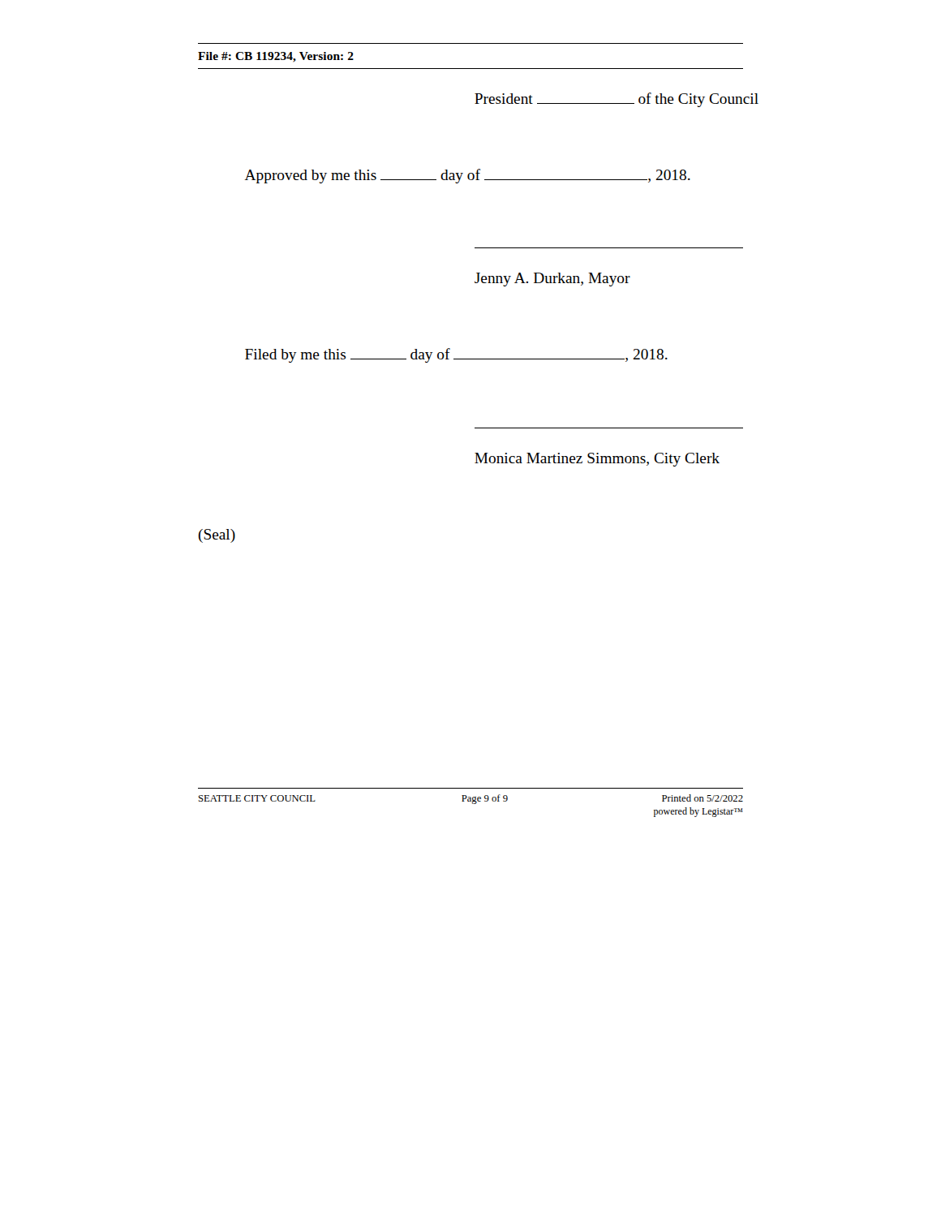File #: CB 119234, Version: 2
President of the City Council
Approved by me this day of , 2018.
Jenny A. Durkan, Mayor
Filed by me this day of , 2018.
Monica Martinez Simmons, City Clerk
(Seal)
SEATTLE CITY COUNCIL
Page 9 of 9
Printed on 5/2/2022 powered by Legistar™